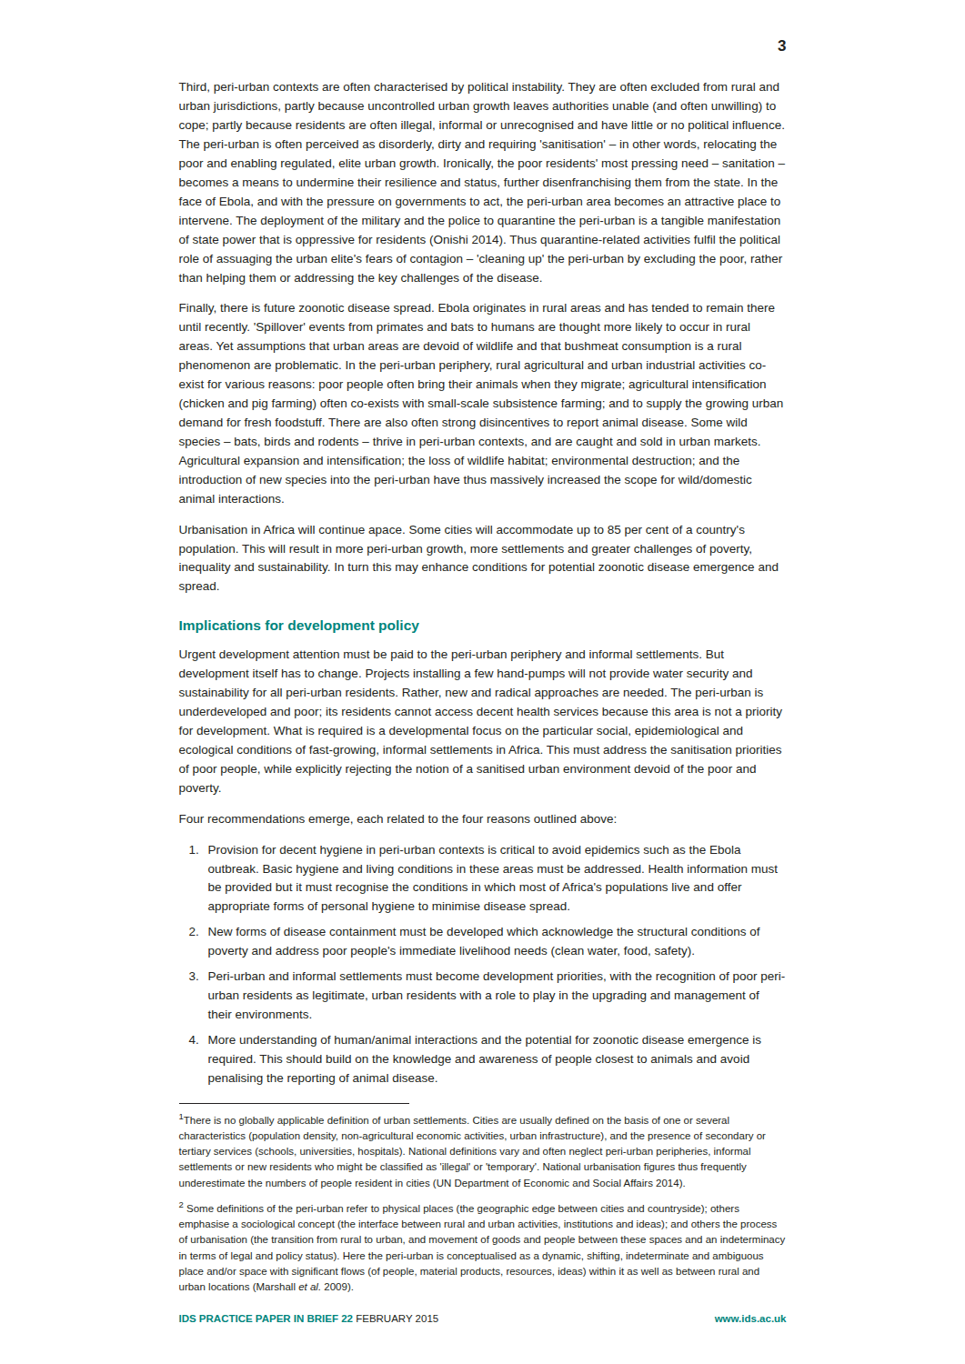3
Third, peri-urban contexts are often characterised by political instability. They are often excluded from rural and urban jurisdictions, partly because uncontrolled urban growth leaves authorities unable (and often unwilling) to cope; partly because residents are often illegal, informal or unrecognised and have little or no political influence. The peri-urban is often perceived as disorderly, dirty and requiring 'sanitisation' – in other words, relocating the poor and enabling regulated, elite urban growth. Ironically, the poor residents' most pressing need – sanitation – becomes a means to undermine their resilience and status, further disenfranchising them from the state. In the face of Ebola, and with the pressure on governments to act, the peri-urban area becomes an attractive place to intervene. The deployment of the military and the police to quarantine the peri-urban is a tangible manifestation of state power that is oppressive for residents (Onishi 2014). Thus quarantine-related activities fulfil the political role of assuaging the urban elite's fears of contagion – 'cleaning up' the peri-urban by excluding the poor, rather than helping them or addressing the key challenges of the disease.
Finally, there is future zoonotic disease spread. Ebola originates in rural areas and has tended to remain there until recently. 'Spillover' events from primates and bats to humans are thought more likely to occur in rural areas. Yet assumptions that urban areas are devoid of wildlife and that bushmeat consumption is a rural phenomenon are problematic. In the peri-urban periphery, rural agricultural and urban industrial activities co-exist for various reasons: poor people often bring their animals when they migrate; agricultural intensification (chicken and pig farming) often co-exists with small-scale subsistence farming; and to supply the growing urban demand for fresh foodstuff. There are also often strong disincentives to report animal disease. Some wild species – bats, birds and rodents – thrive in peri-urban contexts, and are caught and sold in urban markets. Agricultural expansion and intensification; the loss of wildlife habitat; environmental destruction; and the introduction of new species into the peri-urban have thus massively increased the scope for wild/domestic animal interactions.
Urbanisation in Africa will continue apace. Some cities will accommodate up to 85 per cent of a country's population. This will result in more peri-urban growth, more settlements and greater challenges of poverty, inequality and sustainability. In turn this may enhance conditions for potential zoonotic disease emergence and spread.
Implications for development policy
Urgent development attention must be paid to the peri-urban periphery and informal settlements. But development itself has to change. Projects installing a few hand-pumps will not provide water security and sustainability for all peri-urban residents. Rather, new and radical approaches are needed. The peri-urban is underdeveloped and poor; its residents cannot access decent health services because this area is not a priority for development. What is required is a developmental focus on the particular social, epidemiological and ecological conditions of fast-growing, informal settlements in Africa. This must address the sanitisation priorities of poor people, while explicitly rejecting the notion of a sanitised urban environment devoid of the poor and poverty.
Four recommendations emerge, each related to the four reasons outlined above:
Provision for decent hygiene in peri-urban contexts is critical to avoid epidemics such as the Ebola outbreak. Basic hygiene and living conditions in these areas must be addressed. Health information must be provided but it must recognise the conditions in which most of Africa's populations live and offer appropriate forms of personal hygiene to minimise disease spread.
New forms of disease containment must be developed which acknowledge the structural conditions of poverty and address poor people's immediate livelihood needs (clean water, food, safety).
Peri-urban and informal settlements must become development priorities, with the recognition of poor peri-urban residents as legitimate, urban residents with a role to play in the upgrading and management of their environments.
More understanding of human/animal interactions and the potential for zoonotic disease emergence is required. This should build on the knowledge and awareness of people closest to animals and avoid penalising the reporting of animal disease.
1There is no globally applicable definition of urban settlements. Cities are usually defined on the basis of one or several characteristics (population density, non-agricultural economic activities, urban infrastructure), and the presence of secondary or tertiary services (schools, universities, hospitals). National definitions vary and often neglect peri-urban peripheries, informal settlements or new residents who might be classified as 'illegal' or 'temporary'. National urbanisation figures thus frequently underestimate the numbers of people resident in cities (UN Department of Economic and Social Affairs 2014).
2 Some definitions of the peri-urban refer to physical places (the geographic edge between cities and countryside); others emphasise a sociological concept (the interface between rural and urban activities, institutions and ideas); and others the process of urbanisation (the transition from rural to urban, and movement of goods and people between these spaces and an indeterminacy in terms of legal and policy status). Here the peri-urban is conceptualised as a dynamic, shifting, indeterminate and ambiguous place and/or space with significant flows (of people, material products, resources, ideas) within it as well as between rural and urban locations (Marshall et al. 2009).
IDS PRACTICE PAPER IN BRIEF 22 FEBRUARY 2015
www.ids.ac.uk